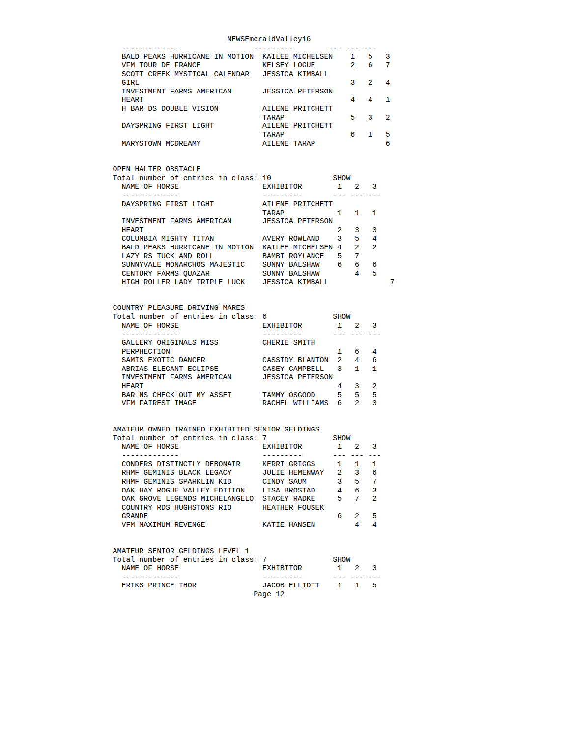NEWSEmeraldValley16
  -------------                 ---------        --- --- ---
  BALD PEAKS HURRICANE IN MOTION  KAILEE MICHELSEN    1   5   3
  VFM TOUR DE FRANCE              KELSEY LOGUE        2   6   7
  SCOTT CREEK MYSTICAL CALENDAR   JESSICA KIMBALL
  GIRL                                                3   2   4
  INVESTMENT FARMS AMERICAN       JESSICA PETERSON
  HEART                                               4   4   1
  H BAR DS DOUBLE VISION          AILENE PRITCHETT
                                  TARAP               5   3   2
  DAYSPRING FIRST LIGHT           AILENE PRITCHETT
                                  TARAP               6   1   5
  MARYSTOWN MCDREAMY              AILENE TARAP                6


OPEN HALTER OBSTACLE
Total number of entries in class: 10              SHOW
  NAME OF HORSE                   EXHIBITOR        1   2   3
  -------------                   ---------       --- --- ---
  DAYSPRING FIRST LIGHT           AILENE PRITCHETT
                                  TARAP            1   1   1
  INVESTMENT FARMS AMERICAN       JESSICA PETERSON
  HEART                                            2   3   3
  COLUMBIA MIGHTY TITAN           AVERY ROWLAND    3   5   4
  BALD PEAKS HURRICANE IN MOTION  KAILEE MICHELSEN 4   2   2
  LAZY RS TUCK AND ROLL           BAMBI ROYLANCE   5   7
  SUNNYVALE MONARCHOS MAJESTIC    SUNNY BALSHAW    6   6   6
  CENTURY FARMS QUAZAR            SUNNY BALSHAW        4   5
  HIGH ROLLER LADY TRIPLE LUCK    JESSICA KIMBALL              7


COUNTRY PLEASURE DRIVING MARES
Total number of entries in class: 6               SHOW
  NAME OF HORSE                   EXHIBITOR        1   2   3
  -------------                   ---------       --- --- ---
  GALLERY ORIGINALS MISS          CHERIE SMITH
  PERPHECTION                                      1   6   4
  SAMIS EXOTIC DANCER             CASSIDY BLANTON  2   4   6
  ABRIAS ELEGANT ECLIPSE          CASEY CAMPBELL   3   1   1
  INVESTMENT FARMS AMERICAN       JESSICA PETERSON
  HEART                                            4   3   2
  BAR NS CHECK OUT MY ASSET       TAMMY OSGOOD     5   5   5
  VFM FAIREST IMAGE               RACHEL WILLIAMS  6   2   3


AMATEUR OWNED TRAINED EXHIBITED SENIOR GELDINGS
Total number of entries in class: 7               SHOW
  NAME OF HORSE                   EXHIBITOR        1   2   3
  -------------                   ---------       --- --- ---
  CONDERS DISTINCTLY DEBONAIR     KERRI GRIGGS     1   1   1
  RHMF GEMINIS BLACK LEGACY       JULIE HEMENWAY   2   3   6
  RHMF GEMINIS SPARKLIN KID       CINDY SAUM       3   5   7
  OAK BAY ROGUE VALLEY EDITION    LISA BROSTAD     4   6   3
  OAK GROVE LEGENDS MICHELANGELO  STACEY RADKE     5   7   2
  COUNTRY RDS HUGHSTONS RIO       HEATHER FOUSEK
  GRANDE                                           6   2   5
  VFM MAXIMUM REVENGE             KATIE HANSEN         4   4


AMATEUR SENIOR GELDINGS LEVEL 1
Total number of entries in class: 7               SHOW
  NAME OF HORSE                   EXHIBITOR        1   2   3
  -------------                   ---------       --- --- ---
  ERIKS PRINCE THOR               JACOB ELLIOTT    1   1   5
                                Page 12